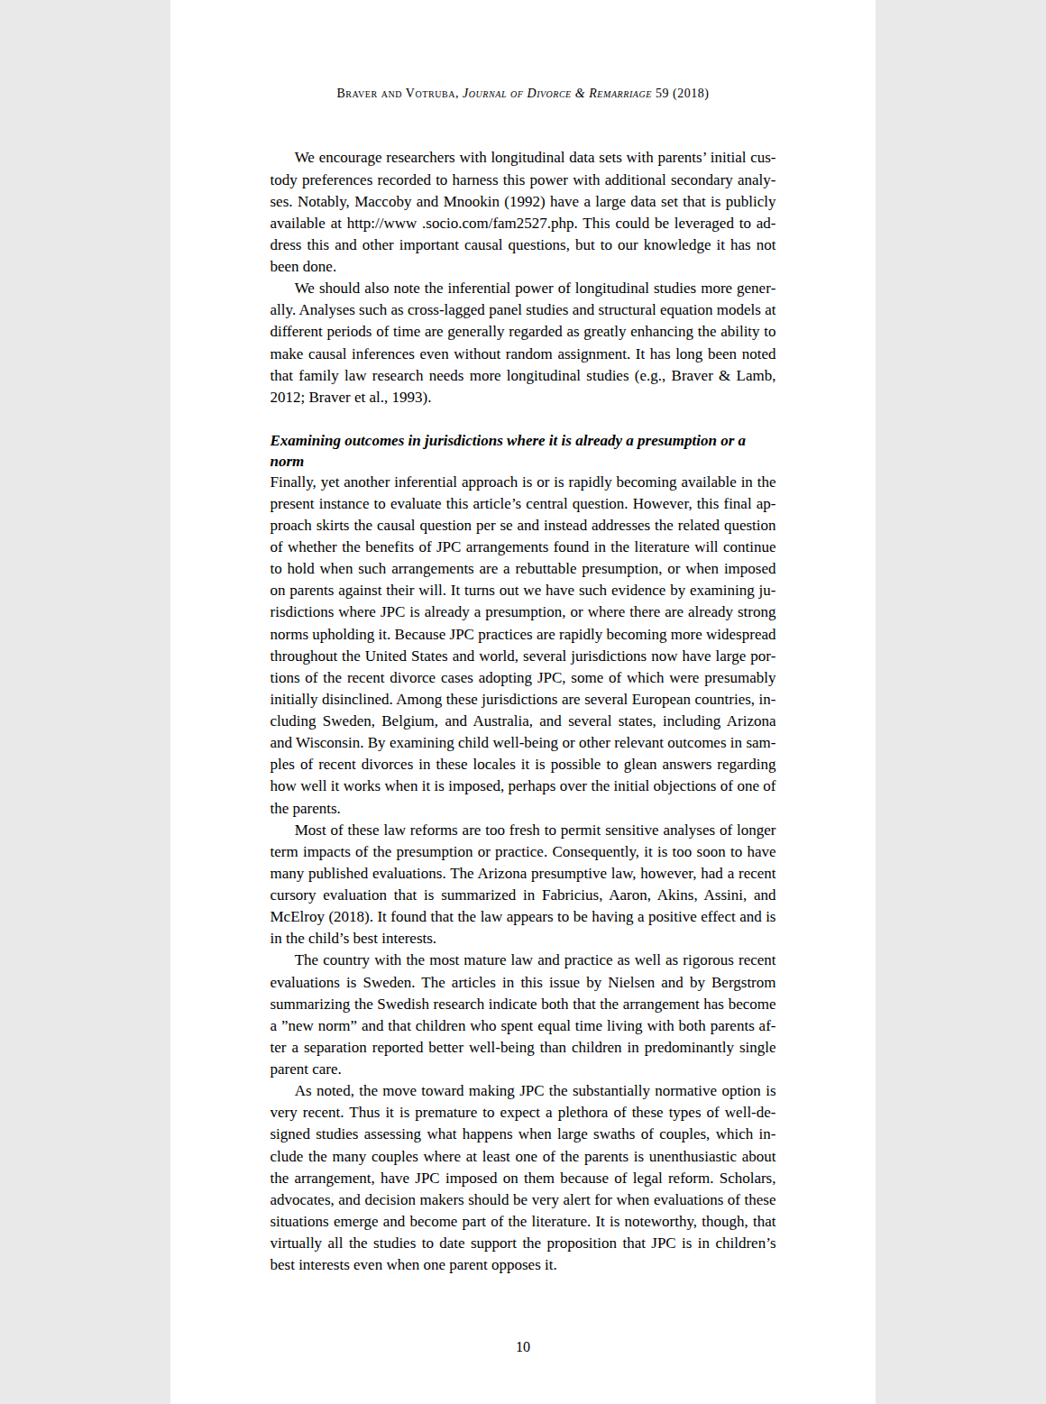Braver and Votruba, Journal of Divorce & Remarriage 59 (2018)
We encourage researchers with longitudinal data sets with parents’ initial custody preferences recorded to harness this power with additional secondary analyses. Notably, Maccoby and Mnookin (1992) have a large data set that is publicly available at http://www .socio.com/fam2527.php. This could be leveraged to address this and other important causal questions, but to our knowledge it has not been done.
We should also note the inferential power of longitudinal studies more generally. Analyses such as cross-lagged panel studies and structural equation models at different periods of time are generally regarded as greatly enhancing the ability to make causal inferences even without random assignment. It has long been noted that family law research needs more longitudinal studies (e.g., Braver & Lamb, 2012; Braver et al., 1993).
Examining outcomes in jurisdictions where it is already a presumption or a norm
Finally, yet another inferential approach is or is rapidly becoming available in the present instance to evaluate this article’s central question. However, this final approach skirts the causal question per se and instead addresses the related question of whether the benefits of JPC arrangements found in the literature will continue to hold when such arrangements are a rebuttable presumption, or when imposed on parents against their will. It turns out we have such evidence by examining jurisdictions where JPC is already a presumption, or where there are already strong norms upholding it. Because JPC practices are rapidly becoming more widespread throughout the United States and world, several jurisdictions now have large portions of the recent divorce cases adopting JPC, some of which were presumably initially disinclined. Among these jurisdictions are several European countries, including Sweden, Belgium, and Australia, and several states, including Arizona and Wisconsin. By examining child well-being or other relevant outcomes in samples of recent divorces in these locales it is possible to glean answers regarding how well it works when it is imposed, perhaps over the initial objections of one of the parents.
Most of these law reforms are too fresh to permit sensitive analyses of longer term impacts of the presumption or practice. Consequently, it is too soon to have many published evaluations. The Arizona presumptive law, however, had a recent cursory evaluation that is summarized in Fabricius, Aaron, Akins, Assini, and McElroy (2018). It found that the law appears to be having a positive effect and is in the child’s best interests.
The country with the most mature law and practice as well as rigorous recent evaluations is Sweden. The articles in this issue by Nielsen and by Bergstrom summarizing the Swedish research indicate both that the arrangement has become a ”new norm” and that children who spent equal time living with both parents after a separation reported better well-being than children in predominantly single parent care.
As noted, the move toward making JPC the substantially normative option is very recent. Thus it is premature to expect a plethora of these types of well-designed studies assessing what happens when large swaths of couples, which include the many couples where at least one of the parents is unenthusiastic about the arrangement, have JPC imposed on them because of legal reform. Scholars, advocates, and decision makers should be very alert for when evaluations of these situations emerge and become part of the literature. It is noteworthy, though, that virtually all the studies to date support the proposition that JPC is in children’s best interests even when one parent opposes it.
10